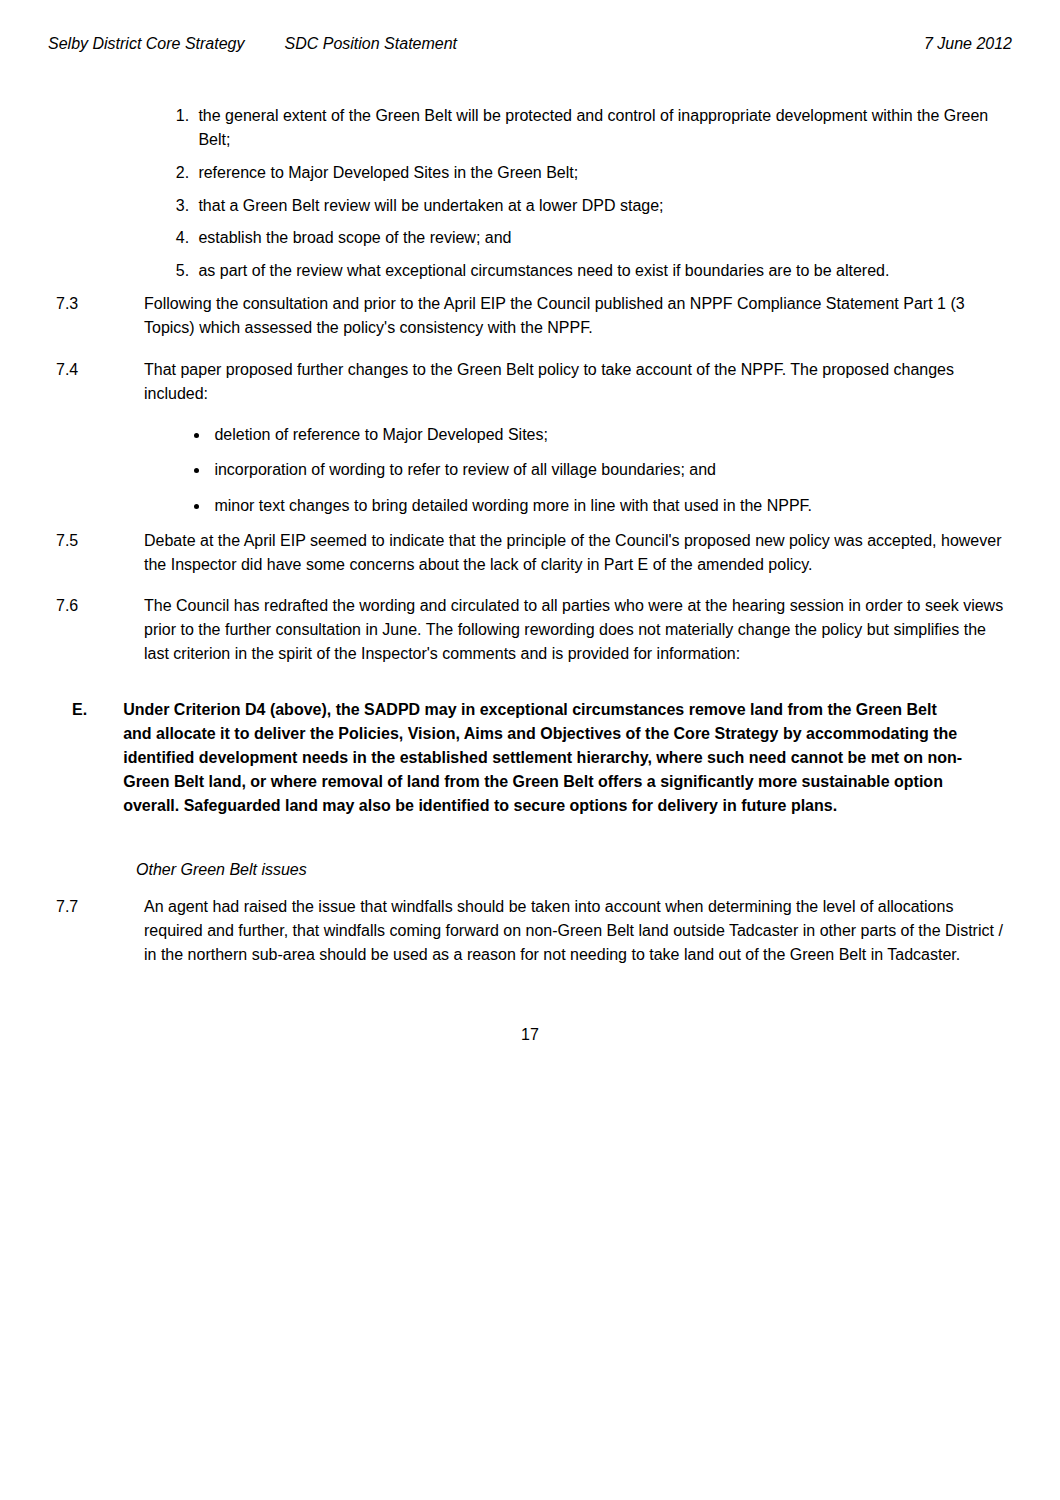Selby District Core Strategy SDC Position Statement 7 June 2012
the general extent of the Green Belt will be protected and control of inappropriate development within the Green Belt;
reference to Major Developed Sites in the Green Belt;
that a Green Belt review will be undertaken at a lower DPD stage;
establish the broad scope of the review; and
as part of the review what exceptional circumstances need to exist if boundaries are to be altered.
7.3
Following the consultation and prior to the April EIP the Council published an NPPF Compliance Statement Part 1 (3 Topics) which assessed the policy's consistency with the NPPF.
7.4
That paper proposed further changes to the Green Belt policy to take account of the NPPF. The proposed changes included:
deletion of reference to Major Developed Sites;
incorporation of wording to refer to review of all village boundaries; and
minor text changes to bring detailed wording more in line with that used in the NPPF.
7.5
Debate at the April EIP seemed to indicate that the principle of the Council's proposed new policy was accepted, however the Inspector did have some concerns about the lack of clarity in Part E of the amended policy.
7.6
The Council has redrafted the wording and circulated to all parties who were at the hearing session in order to seek views prior to the further consultation in June. The following rewording does not materially change the policy but simplifies the last criterion in the spirit of the Inspector's comments and is provided for information:
E.
Under Criterion D4 (above), the SADPD may in exceptional circumstances remove land from the Green Belt and allocate it to deliver the Policies, Vision, Aims and Objectives of the Core Strategy by accommodating the identified development needs in the established settlement hierarchy, where such need cannot be met on non-Green Belt land, or where removal of land from the Green Belt offers a significantly more sustainable option overall. Safeguarded land may also be identified to secure options for delivery in future plans.
Other Green Belt issues
7.7
An agent had raised the issue that windfalls should be taken into account when determining the level of allocations required and further, that windfalls coming forward on non-Green Belt land outside Tadcaster in other parts of the District / in the northern sub-area should be used as a reason for not needing to take land out of the Green Belt in Tadcaster.
17